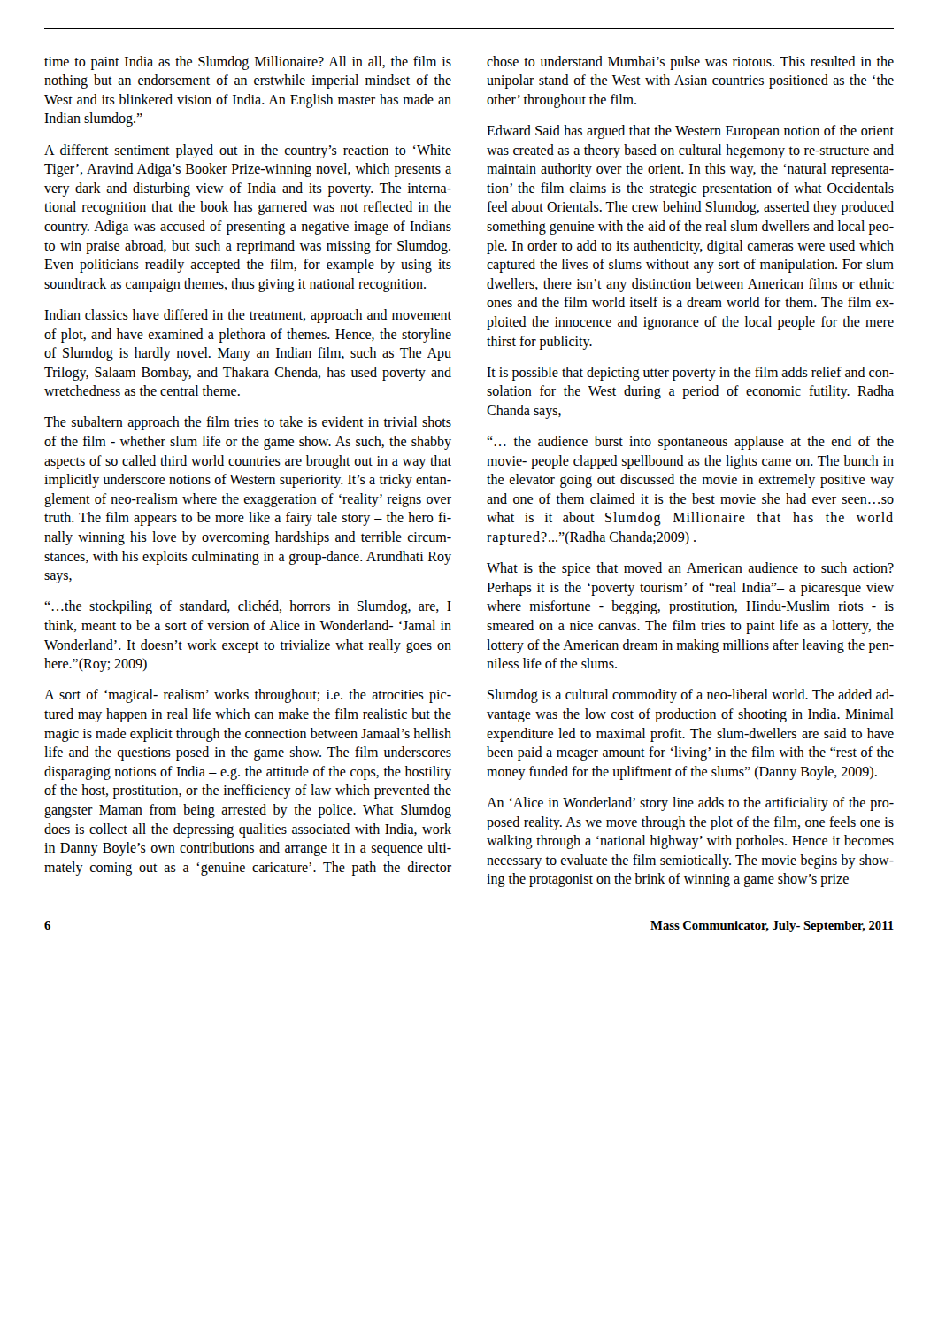time to paint India as the Slumdog Millionaire? All in all, the film is nothing but an endorsement of an erstwhile imperial mindset of the West and its blinkered vision of India. An English master has made an Indian slumdog.”
A different sentiment played out in the country’s reaction to ‘White Tiger’, Aravind Adiga’s Booker Prize-winning novel, which presents a very dark and disturbing view of India and its poverty. The international recognition that the book has garnered was not reflected in the country. Adiga was accused of presenting a negative image of Indians to win praise abroad, but such a reprimand was missing for Slumdog. Even politicians readily accepted the film, for example by using its soundtrack as campaign themes, thus giving it national recognition.
Indian classics have differed in the treatment, approach and movement of plot, and have examined a plethora of themes. Hence, the storyline of Slumdog is hardly novel. Many an Indian film, such as The Apu Trilogy, Salaam Bombay, and Thakara Chenda, has used poverty and wretchedness as the central theme.
The subaltern approach the film tries to take is evident in trivial shots of the film - whether slum life or the game show. As such, the shabby aspects of so called third world countries are brought out in a way that implicitly underscore notions of Western superiority. It’s a tricky entanglement of neo-realism where the exaggeration of ‘reality’ reigns over truth. The film appears to be more like a fairy tale story – the hero finally winning his love by overcoming hardships and terrible circumstances, with his exploits culminating in a group-dance. Arundhati Roy says,
“…the stockpiling of standard, clichéd, horrors in Slumdog, are, I think, meant to be a sort of version of Alice in Wonderland- ‘Jamal in Wonderland’. It doesn’t work except to trivialize what really goes on here.”(Roy; 2009)
A sort of ‘magical- realism’ works throughout; i.e. the atrocities pictured may happen in real life which can make the film realistic but the magic is made explicit through the connection between Jamaal’s hellish life and the questions posed in the game show. The film underscores disparaging notions of India – e.g. the attitude of the cops, the hostility of the host, prostitution, or the inefficiency of law which prevented the gangster Maman from being arrested by the police. What Slumdog does is collect all the depressing qualities associated with India, work in Danny Boyle’s own contributions and arrange it in a sequence ultimately coming out as a ‘genuine caricature’. The path the director chose to understand Mumbai’s pulse was riotous. This resulted in the unipolar stand of the West with Asian countries positioned as the ‘the other’ throughout the film.
Edward Said has argued that the Western European notion of the orient was created as a theory based on cultural hegemony to re-structure and maintain authority over the orient. In this way, the ‘natural representation’ the film claims is the strategic presentation of what Occidentals feel about Orientals. The crew behind Slumdog, asserted they produced something genuine with the aid of the real slum dwellers and local people. In order to add to its authenticity, digital cameras were used which captured the lives of slums without any sort of manipulation. For slum dwellers, there isn’t any distinction between American films or ethnic ones and the film world itself is a dream world for them. The film exploited the innocence and ignorance of the local people for the mere thirst for publicity.
It is possible that depicting utter poverty in the film adds relief and consolation for the West during a period of economic futility. Radha Chanda says,
“… the audience burst into spontaneous applause at the end of the movie- people clapped spellbound as the lights came on. The bunch in the elevator going out discussed the movie in extremely positive way and one of them claimed it is the best movie she had ever seen…so what is it about Slumdog Millionaire that has the world raptured?...”(Radha Chanda;2009) .
What is the spice that moved an American audience to such action? Perhaps it is the ‘poverty tourism’ of “real India”– a picaresque view where misfortune - begging, prostitution, Hindu-Muslim riots - is smeared on a nice canvas. The film tries to paint life as a lottery, the lottery of the American dream in making millions after leaving the penniless life of the slums.
Slumdog is a cultural commodity of a neo-liberal world. The added advantage was the low cost of production of shooting in India. Minimal expenditure led to maximal profit. The slum-dwellers are said to have been paid a meager amount for ‘living’ in the film with the “rest of the money funded for the upliftment of the slums” (Danny Boyle, 2009).
An ‘Alice in Wonderland’ story line adds to the artificiality of the proposed reality. As we move through the plot of the film, one feels one is walking through a ‘national highway’ with potholes. Hence it becomes necessary to evaluate the film semiotically. The movie begins by showing the protagonist on the brink of winning a game show’s prize
6 Mass Communicator, July- September, 2011